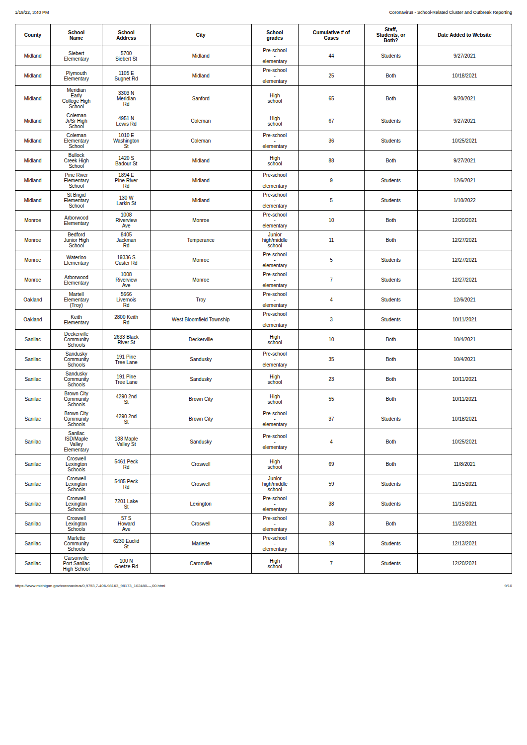1/19/22, 3:40 PM Coronavirus - School-Related Cluster and Outbreak Reporting
| County | School Name | School Address | City | School grades | Cumulative # of Cases | Staff, Students, or Both? | Date Added to Website |
| --- | --- | --- | --- | --- | --- | --- | --- |
| Midland | Siebert Elementary | 5700 Siebert St | Midland | Pre-school - elementary | 44 | Students | 9/27/2021 |
| Midland | Plymouth Elementary | 1105 E Sugnet Rd | Midland | Pre-school - elementary | 25 | Both | 10/18/2021 |
| Midland | Meridian Early College High School | 3303 N Meridian Rd | Sanford | High school | 65 | Both | 9/20/2021 |
| Midland | Coleman Jr/Sr High School | 4951 N Lewis Rd | Coleman | High school | 67 | Students | 9/27/2021 |
| Midland | Coleman Elementary School | 1010 E Washington St | Coleman | Pre-school - elementary | 36 | Students | 10/25/2021 |
| Midland | Bullock Creek High School | 1420 S Badour St | Midland | High school | 88 | Both | 9/27/2021 |
| Midland | Pine River Elementary School | 1894 E Pine River Rd | Midland | Pre-school - elementary | 9 | Students | 12/6/2021 |
| Midland | St Brigid Elementary School | 130 W Larkin St | Midland | Pre-school - elementary | 5 | Students | 1/10/2022 |
| Monroe | Arborwood Elementary | 1008 Riverview Ave | Monroe | Pre-school - elementary | 10 | Both | 12/20/2021 |
| Monroe | Bedford Junior High School | 8405 Jackman Rd | Temperance | Junior high/middle school | 11 | Both | 12/27/2021 |
| Monroe | Waterloo Elementary | 19336 S Custer Rd | Monroe | Pre-school - elementary | 5 | Students | 12/27/2021 |
| Monroe | Arborwood Elementary | 1008 Riverview Ave | Monroe | Pre-school - elementary | 7 | Students | 12/27/2021 |
| Oakland | Martell Elementary (Troy) | 5666 Livernois Rd | Troy | Pre-school - elementary | 4 | Students | 12/6/2021 |
| Oakland | Keith Elementary | 2800 Keith Rd | West Bloomfield Township | Pre-school - elementary | 3 | Students | 10/11/2021 |
| Sanilac | Deckerville Community Schools | 2633 Black River St | Deckerville | High school | 10 | Both | 10/4/2021 |
| Sanilac | Sandusky Community Schools | 191 Pine Tree Lane | Sandusky | Pre-school - elementary | 35 | Both | 10/4/2021 |
| Sanilac | Sandusky Community Schools | 191 Pine Tree Lane | Sandusky | High school | 23 | Both | 10/11/2021 |
| Sanilac | Brown City Community Schools | 4290 2nd St | Brown City | High school | 55 | Both | 10/11/2021 |
| Sanilac | Brown City Community Schools | 4290 2nd St | Brown City | Pre-school - elementary | 37 | Students | 10/18/2021 |
| Sanilac | Sanilac ISD/Maple Valley Elementary | 138 Maple Valley St | Sandusky | Pre-school - elementary | 4 | Both | 10/25/2021 |
| Sanilac | Croswell Lexington Schools | 5461 Peck Rd | Croswell | High school | 69 | Both | 11/8/2021 |
| Sanilac | Croswell Lexington Schools | 5485 Peck Rd | Croswell | Junior high/middle school | 59 | Students | 11/15/2021 |
| Sanilac | Croswell Lexington Schools | 7201 Lake St | Lexington | Pre-school - elementary | 38 | Students | 11/15/2021 |
| Sanilac | Croswell Lexington Schools | 57 S Howard Ave | Croswell | Pre-school - elementary | 33 | Both | 11/22/2021 |
| Sanilac | Marlette Community Schools | 6230 Euclid St | Marlette | Pre-school - elementary | 19 | Students | 12/13/2021 |
| Sanilac | Carsonville Port Sanilac High School | 100 N Goetze Rd | Caronville | High school | 7 | Students | 12/20/2021 |
https://www.michigan.gov/coronavirus/0,9753,7-406-98163_98173_102480---,00.html 9/10